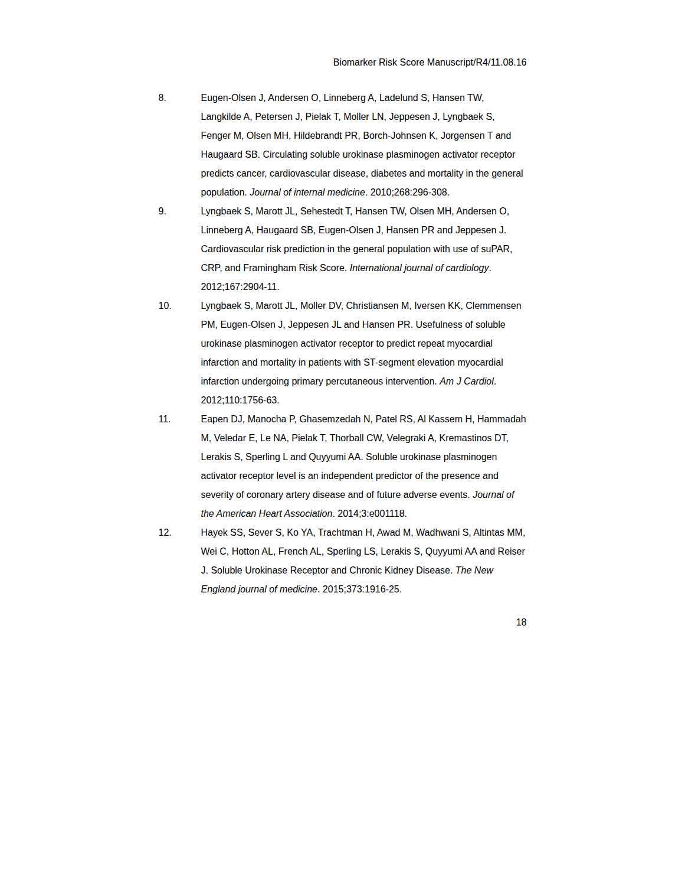Biomarker Risk Score Manuscript/R4/11.08.16
8. Eugen-Olsen J, Andersen O, Linneberg A, Ladelund S, Hansen TW, Langkilde A, Petersen J, Pielak T, Moller LN, Jeppesen J, Lyngbaek S, Fenger M, Olsen MH, Hildebrandt PR, Borch-Johnsen K, Jorgensen T and Haugaard SB. Circulating soluble urokinase plasminogen activator receptor predicts cancer, cardiovascular disease, diabetes and mortality in the general population. Journal of internal medicine. 2010;268:296-308.
9. Lyngbaek S, Marott JL, Sehestedt T, Hansen TW, Olsen MH, Andersen O, Linneberg A, Haugaard SB, Eugen-Olsen J, Hansen PR and Jeppesen J. Cardiovascular risk prediction in the general population with use of suPAR, CRP, and Framingham Risk Score. International journal of cardiology. 2012;167:2904-11.
10. Lyngbaek S, Marott JL, Moller DV, Christiansen M, Iversen KK, Clemmensen PM, Eugen-Olsen J, Jeppesen JL and Hansen PR. Usefulness of soluble urokinase plasminogen activator receptor to predict repeat myocardial infarction and mortality in patients with ST-segment elevation myocardial infarction undergoing primary percutaneous intervention. Am J Cardiol. 2012;110:1756-63.
11. Eapen DJ, Manocha P, Ghasemzedah N, Patel RS, Al Kassem H, Hammadah M, Veledar E, Le NA, Pielak T, Thorball CW, Velegraki A, Kremastinos DT, Lerakis S, Sperling L and Quyyumi AA. Soluble urokinase plasminogen activator receptor level is an independent predictor of the presence and severity of coronary artery disease and of future adverse events. Journal of the American Heart Association. 2014;3:e001118.
12. Hayek SS, Sever S, Ko YA, Trachtman H, Awad M, Wadhwani S, Altintas MM, Wei C, Hotton AL, French AL, Sperling LS, Lerakis S, Quyyumi AA and Reiser J. Soluble Urokinase Receptor and Chronic Kidney Disease. The New England journal of medicine. 2015;373:1916-25.
18